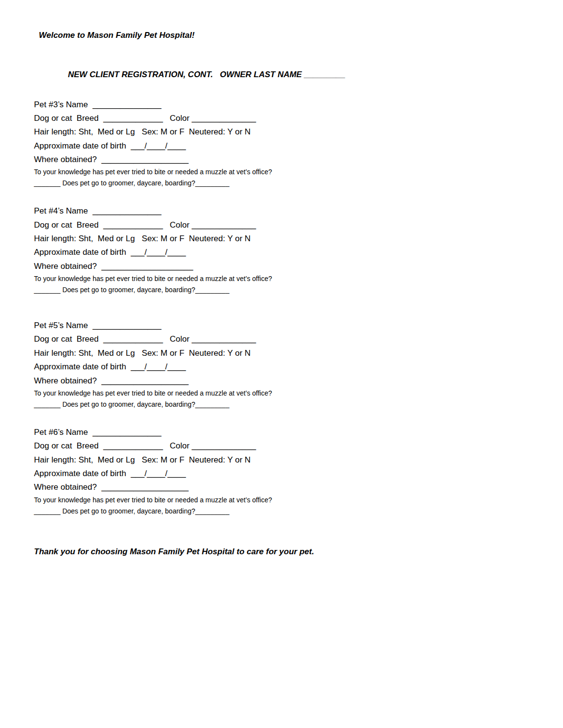Welcome to Mason Family Pet Hospital!
NEW CLIENT REGISTRATION, CONT. OWNER LAST NAME _________
Pet #3’s Name _______________
Dog or cat Breed _____________ Color ______________
Hair length: Sht, Med or Lg Sex: M or F Neutered: Y or N
Approximate date of birth ___/____/____
Where obtained? ___________________
To your knowledge has pet ever tried to bite or needed a muzzle at vet’s office?
_______ Does pet go to groomer, daycare, boarding?_________
Pet #4’s Name _______________
Dog or cat Breed _____________ Color ______________
Hair length: Sht, Med or Lg Sex: M or F Neutered: Y or N
Approximate date of birth ___/____/____
Where obtained? ____________________
To your knowledge has pet ever tried to bite or needed a muzzle at vet’s office?
_______ Does pet go to groomer, daycare, boarding?_________
Pet #5’s Name _______________
Dog or cat Breed _____________ Color ______________
Hair length: Sht, Med or Lg Sex: M or F Neutered: Y or N
Approximate date of birth ___/____/____
Where obtained? ___________________
To your knowledge has pet ever tried to bite or needed a muzzle at vet’s office?
_______ Does pet go to groomer, daycare, boarding?_________
Pet #6’s Name _______________
Dog or cat Breed _____________ Color ______________
Hair length: Sht, Med or Lg Sex: M or F Neutered: Y or N
Approximate date of birth ___/____/____
Where obtained? ___________________
To your knowledge has pet ever tried to bite or needed a muzzle at vet’s office?
_______ Does pet go to groomer, daycare, boarding?_________
Thank you for choosing Mason Family Pet Hospital to care for your pet.